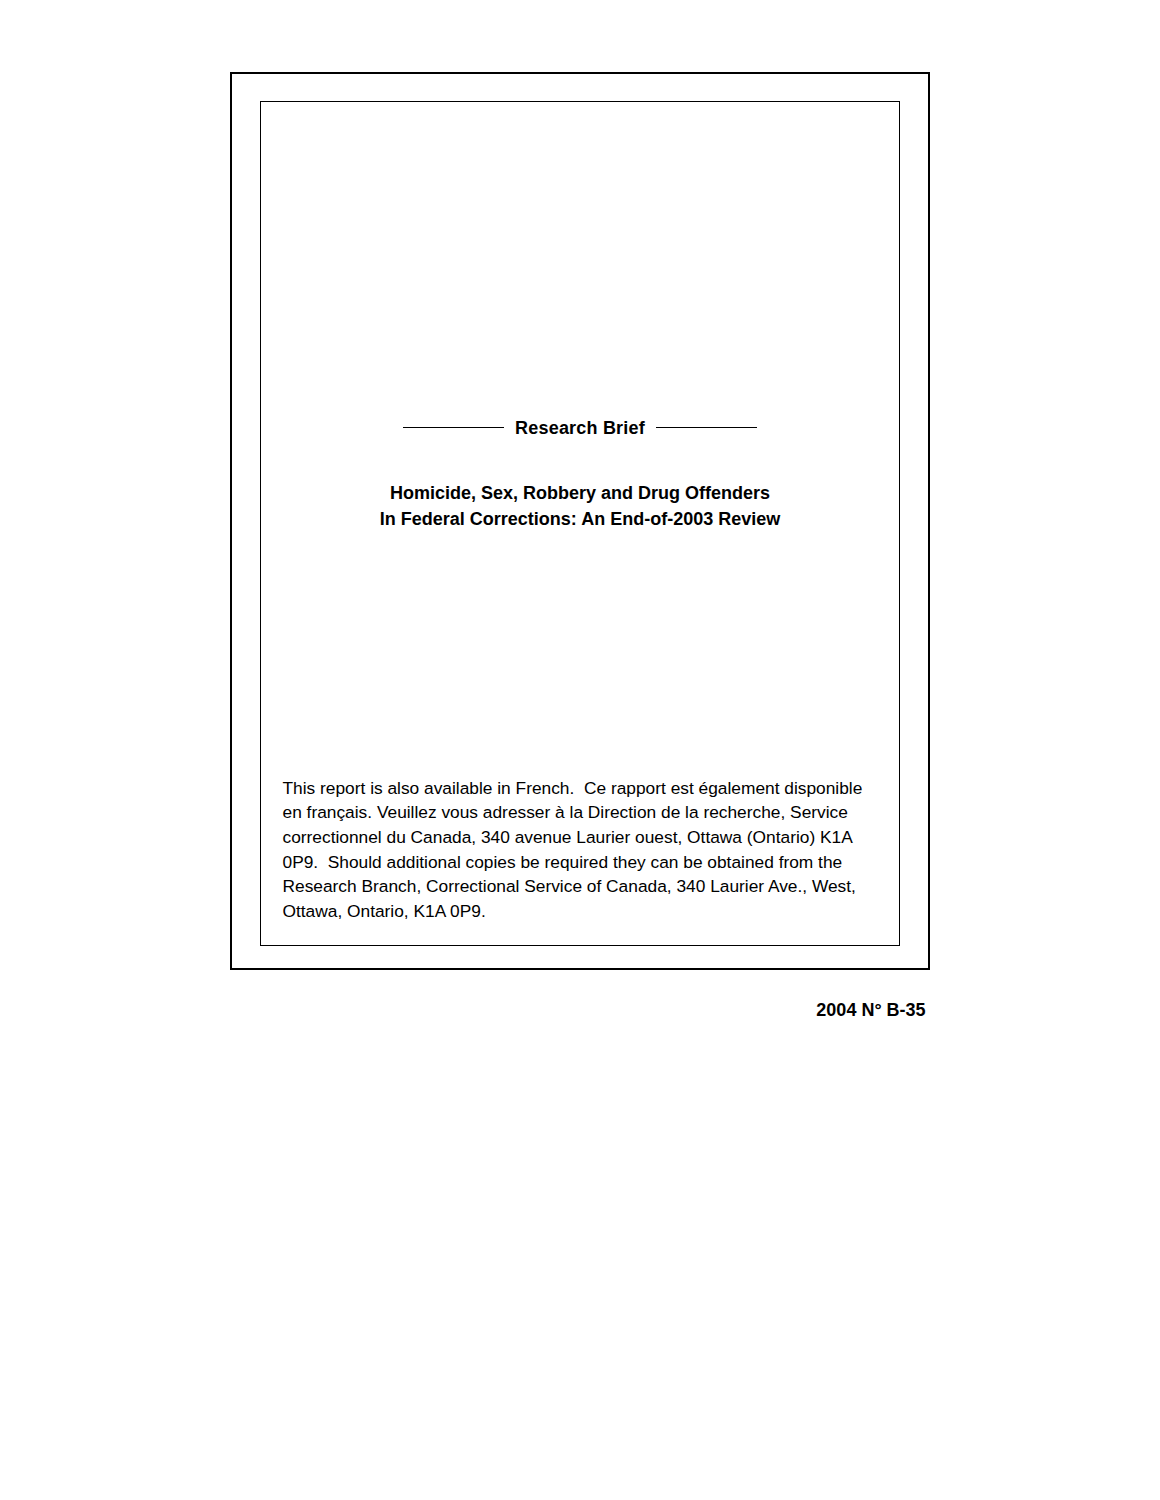Research Brief
Homicide, Sex, Robbery and Drug Offenders
In Federal Corrections: An End-of-2003 Review
This report is also available in French. Ce rapport est également disponible en français. Veuillez vous adresser à la Direction de la recherche, Service correctionnel du Canada, 340 avenue Laurier ouest, Ottawa (Ontario) K1A 0P9. Should additional copies be required they can be obtained from the Research Branch, Correctional Service of Canada, 340 Laurier Ave., West, Ottawa, Ontario, K1A 0P9.
2004 N° B-35